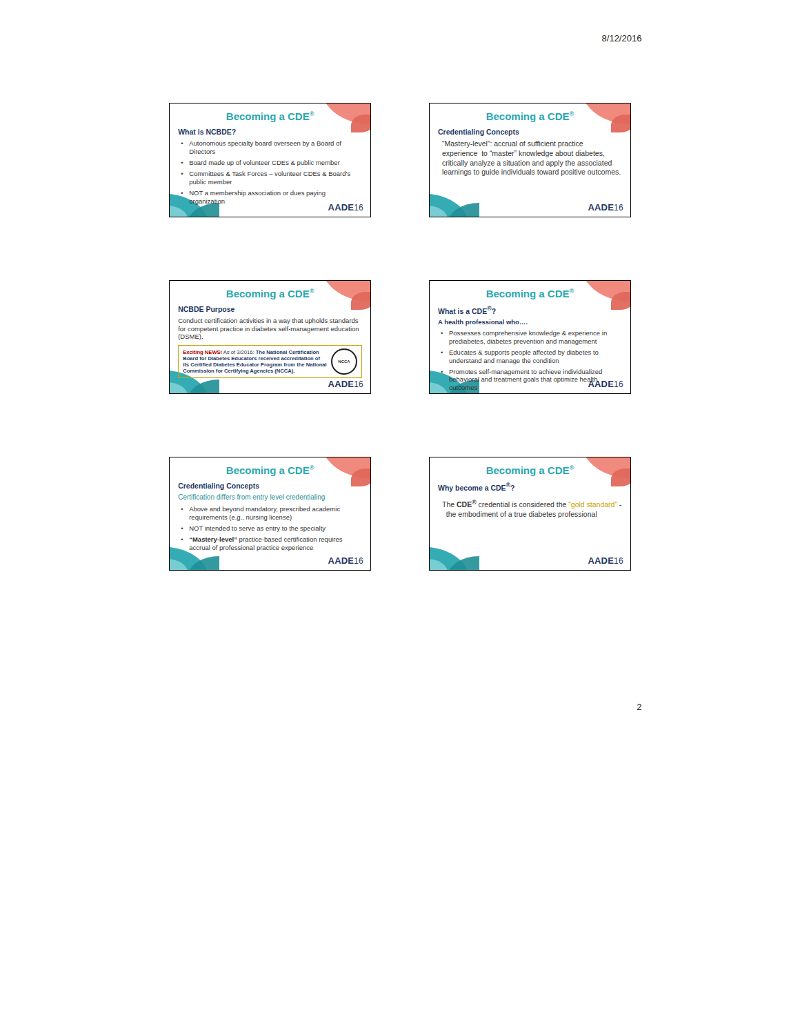8/12/2016
Becoming a CDE®
What is NCBDE?
Autonomous specialty board overseen by a Board of Directors
Board made up of volunteer CDEs & public member
Committees & Task Forces – volunteer CDEs & Board's public member
NOT a membership association or dues paying organization
AADE16
Becoming a CDE®
Credentialing Concepts
“Mastery-level”: accrual of sufficient practice experience to “master” knowledge about diabetes, critically analyze a situation and apply the associated learnings to guide individuals toward positive outcomes.
AADE16
Becoming a CDE®
NCBDE Purpose
Conduct certification activities in a way that upholds standards for competent practice in diabetes self-management education (DSME).
Exciting NEWS! As of 3/2016: The National Certification Board for Diabetes Educators received accreditation of its Certified Diabetes Educator Program from the National Commission for Certifying Agencies (NCCA).
NCCA
AADE16
Becoming a CDE®
What is a CDE®?
A health professional who….
Possesses comprehensive knowledge & experience in prediabetes, diabetes prevention and management
Educates & supports people affected by diabetes to understand and manage the condition
Promotes self-management to achieve individualized behavioral and treatment goals that optimize health outcomes
AADE16
Becoming a CDE®
Credentialing Concepts
Certification differs from entry level credentialing
Above and beyond mandatory, prescribed academic requirements (e.g., nursing license)
NOT intended to serve as entry to the specialty
“Mastery-level” practice-based certification requires accrual of professional practice experience
AADE16
Becoming a CDE®
Why become a CDE®?
The CDE® credential is considered the “gold standard” - the embodiment of a true diabetes professional
AADE16
2